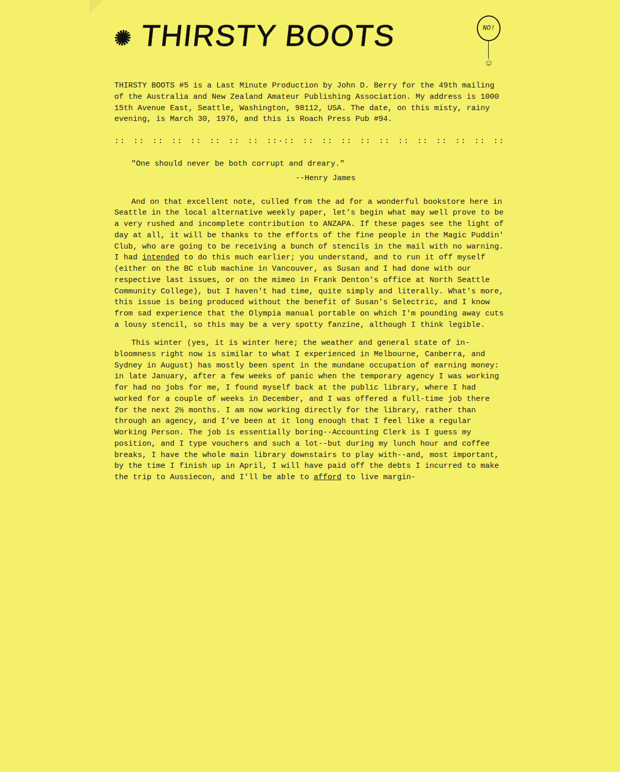NO!
☺
✺ THIRSTY BOOTS
THIRSTY BOOTS #5 is a Last Minute Production by John D. Berry for the 49th mailing of the Australia and New Zealand Amateur Publishing Association. My address is 1000 15th Avenue East, Seattle, Washington, 98112, USA. The date, on this misty, rainy evening, is March 30, 1976, and this is Roach Press Pub #94.
:: :: :: :: :: :: :: :: ::·:: :: :: :: :: :: :: :: :: :: :: ::
"One should never be both corrupt and dreary."
--Henry James
And on that excellent note, culled from the ad for a wonderful bookstore here in Seattle in the local alternative weekly paper, let's begin what may well prove to be a very rushed and incomplete contribution to ANZAPA. If these pages see the light of day at all, it will be thanks to the efforts of the fine people in the Magic Puddin' Club, who are going to be receiving a bunch of stencils in the mail with no warning. I had intended to do this much earlier; you understand, and to run it off myself (either on the BC club machine in Vancouver, as Susan and I had done with our respective last issues, or on the mimeo in Frank Denton's office at North Seattle Community College), but I haven't had time, quite simply and literally. What's more, this issue is being produced without the benefit of Susan's Selectric, and I know from sad experience that the Olympia manual portable on which I'm pounding away cuts a lousy stencil, so this may be a very spotty fanzine, although I think legible.
This winter (yes, it is winter here; the weather and general state of in-bloomness right now is similar to what I experienced in Melbourne, Canberra, and Sydney in August) has mostly been spent in the mundane occupation of earning money: in late January, after a few weeks of panic when the temporary agency I was working for had no jobs for me, I found myself back at the public library, where I had worked for a couple of weeks in December, and I was offered a full-time job there for the next 2½ months. I am now working directly for the library, rather than through an agency, and I've been at it long enough that I feel like a regular Working Person. The job is essentially boring--Accounting Clerk is I guess my position, and I type vouchers and such a lot--but during my lunch hour and coffee breaks, I have the whole main library downstairs to play with--and, most important, by the time I finish up in April, I will have paid off the debts I incurred to make the trip to Aussiecon, and I'll be able to afford to live margin-